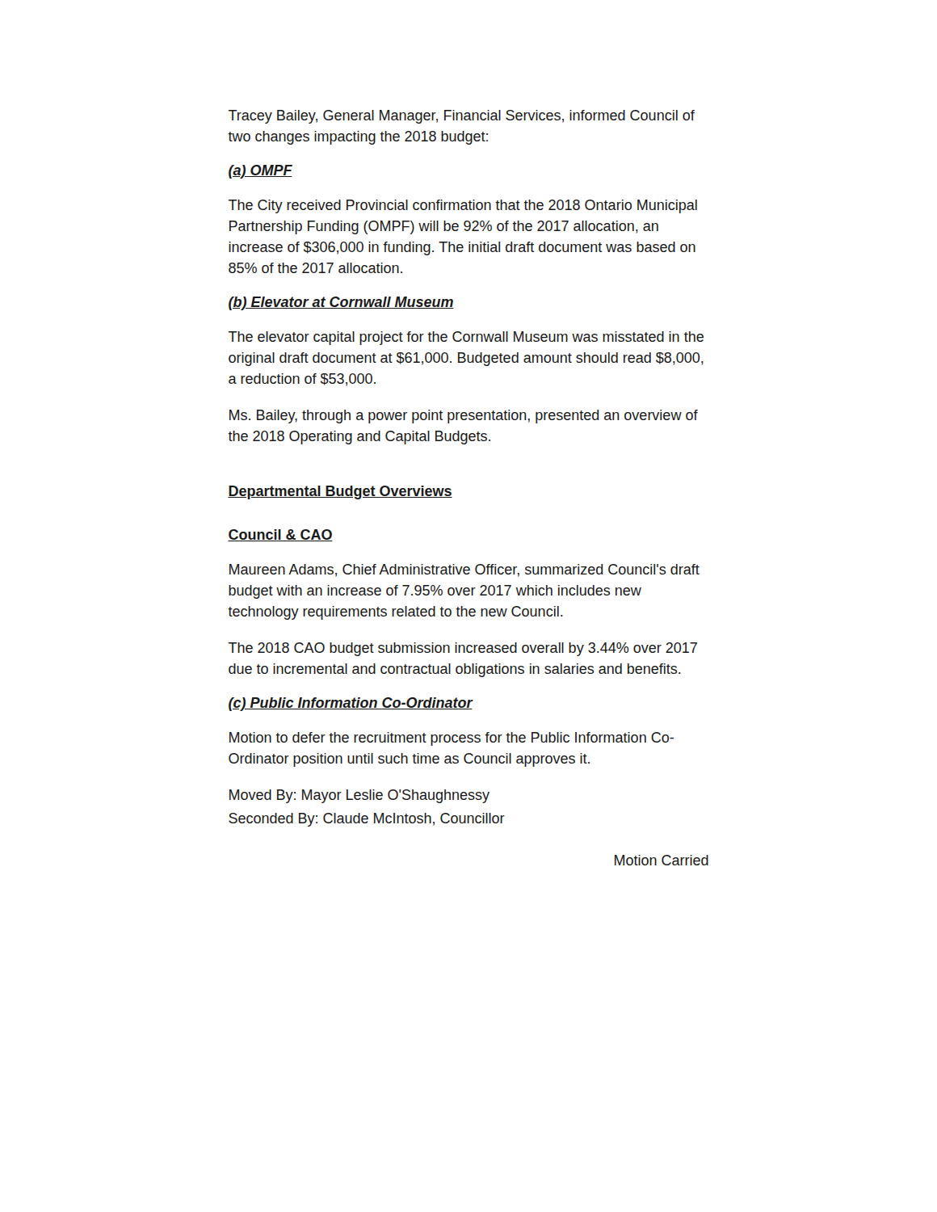Tracey Bailey, General Manager, Financial Services, informed Council of two changes impacting the 2018 budget:
(a) OMPF
The City received Provincial confirmation that the 2018 Ontario Municipal Partnership Funding (OMPF) will be 92% of the 2017 allocation, an increase of $306,000 in funding. The initial draft document was based on 85% of the 2017 allocation.
(b) Elevator at Cornwall Museum
The elevator capital project for the Cornwall Museum was misstated in the original draft document at $61,000. Budgeted amount should read $8,000, a reduction of $53,000.
Ms. Bailey, through a power point presentation, presented an overview of the 2018 Operating and Capital Budgets.
Departmental Budget Overviews
Council & CAO
Maureen Adams, Chief Administrative Officer, summarized Council's draft budget with an increase of 7.95% over 2017 which includes new technology requirements related to the new Council.
The 2018 CAO budget submission increased overall by 3.44% over 2017 due to incremental and contractual obligations in salaries and benefits.
(c) Public Information Co-Ordinator
Motion to defer the recruitment process for the Public Information Co-Ordinator position until such time as Council approves it.
Moved By: Mayor Leslie O'Shaughnessy
Seconded By: Claude McIntosh, Councillor
Motion Carried